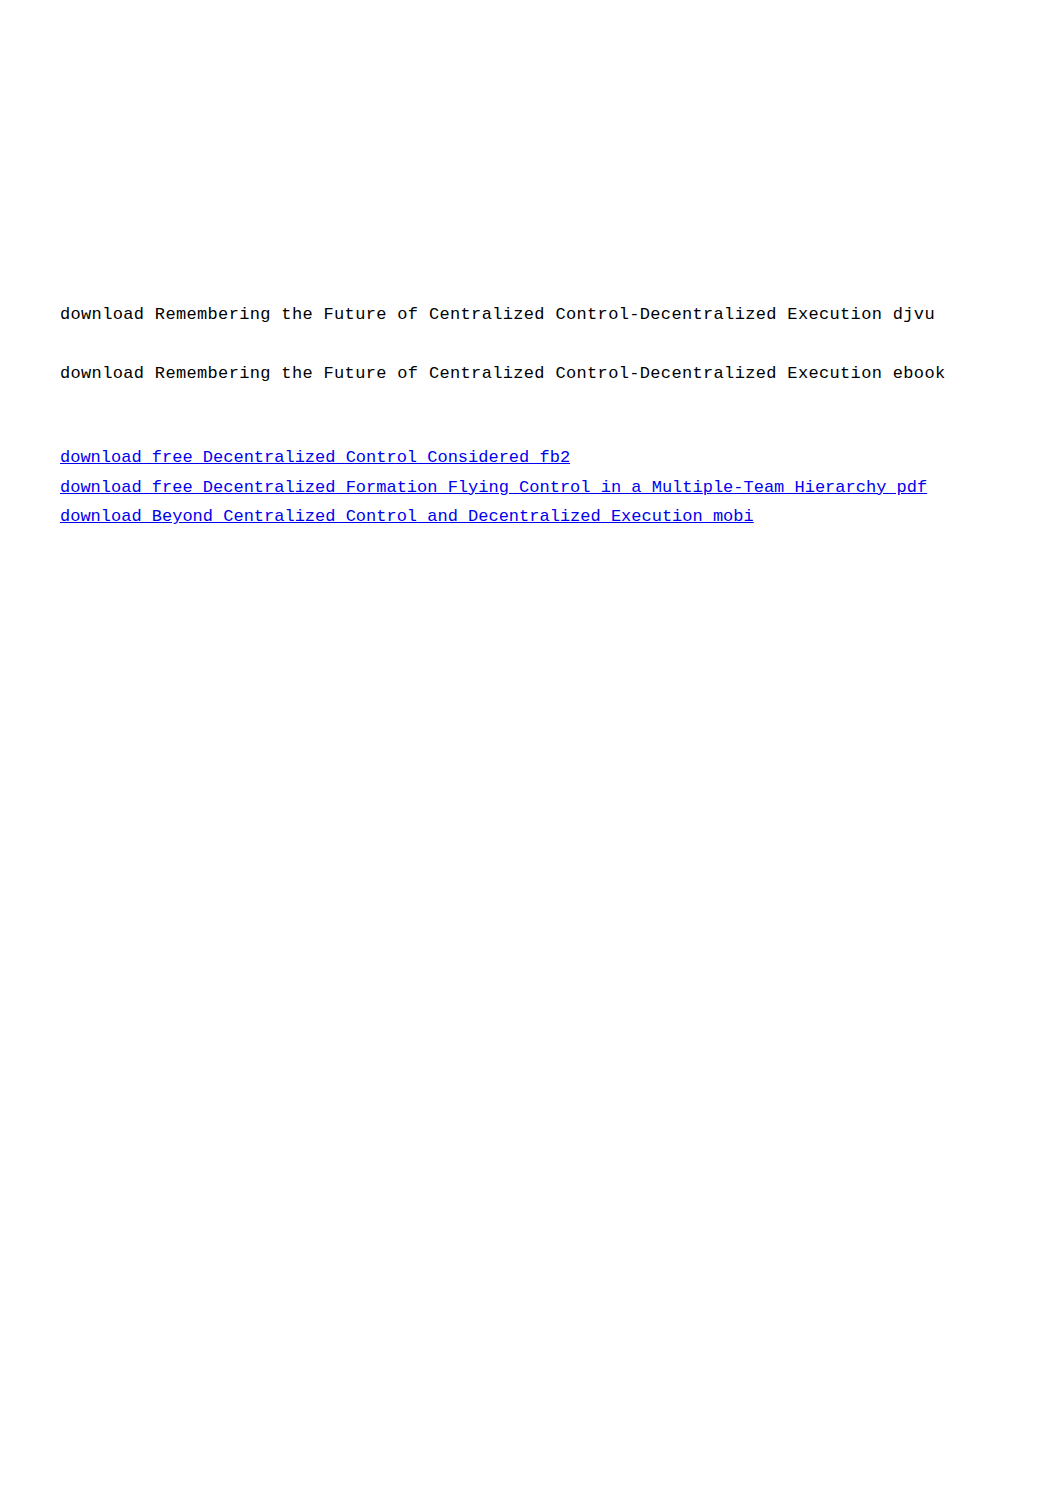download Remembering the Future of Centralized Control-Decentralized Execution djvu
download Remembering the Future of Centralized Control-Decentralized Execution ebook
download free Decentralized Control Considered fb2
download free Decentralized Formation Flying Control in a Multiple-Team Hierarchy pdf
download Beyond Centralized Control and Decentralized Execution mobi